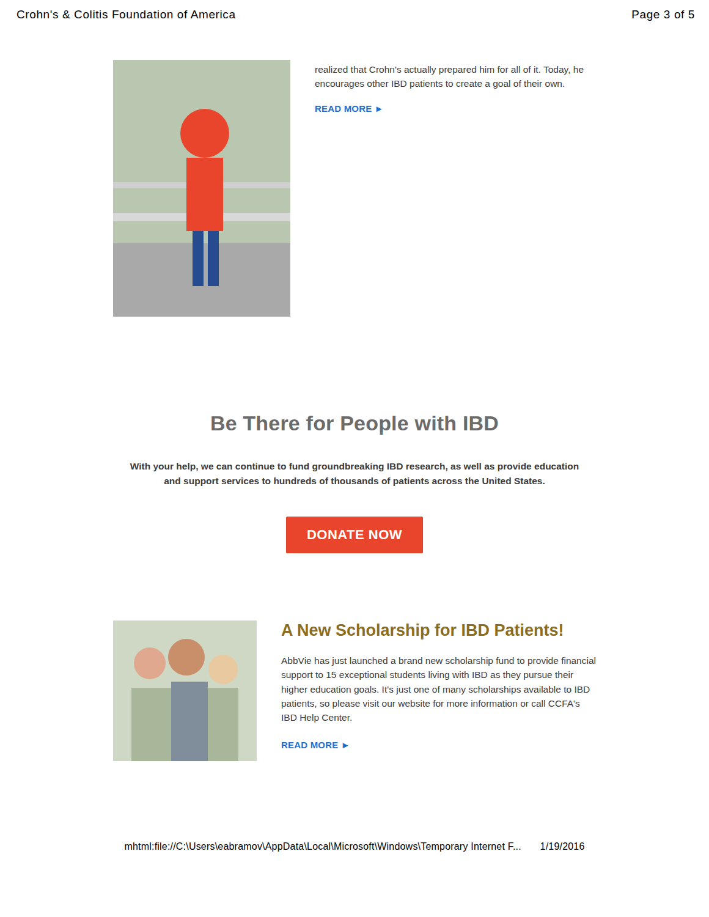Crohn's & Colitis Foundation of America Page 3 of 5
realized that Crohn's actually prepared him for all of it. Today, he encourages other IBD patients to create a goal of their own.
READ MORE ►
Be There for People with IBD
With your help, we can continue to fund groundbreaking IBD research, as well as provide education and support services to hundreds of thousands of patients across the United States.
DONATE NOW
A New Scholarship for IBD Patients!
AbbVie has just launched a brand new scholarship fund to provide financial support to 15 exceptional students living with IBD as they pursue their higher education goals. It's just one of many scholarships available to IBD patients, so please visit our website for more information or call CCFA's IBD Help Center.
READ MORE ►
mhtml:file://C:\Users\eabramov\AppData\Local\Microsoft\Windows\Temporary Internet F... 1/19/2016